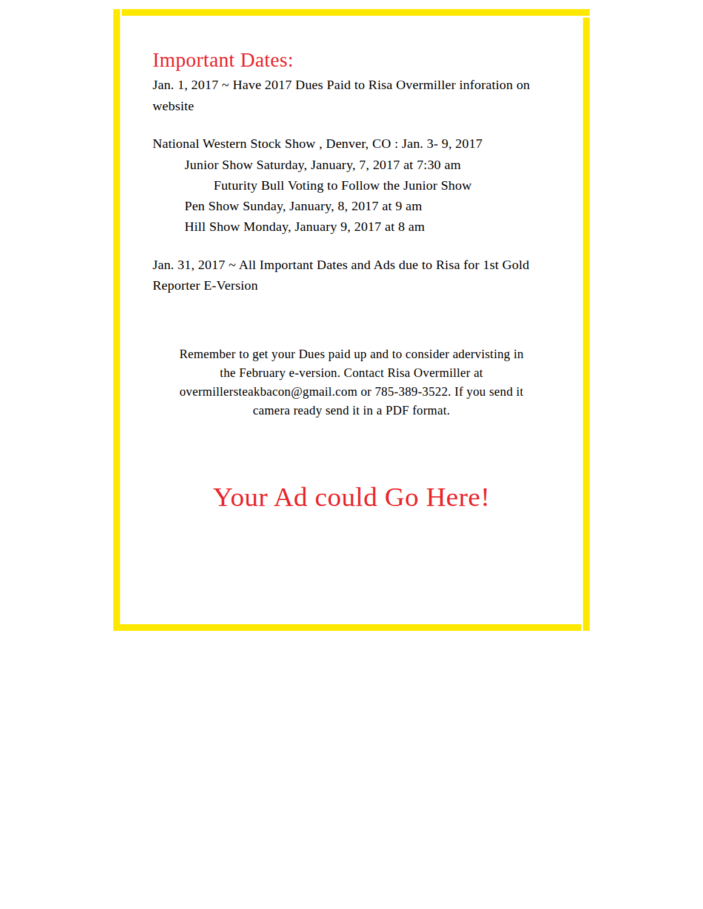Important Dates:
Jan. 1, 2017 ~ Have 2017 Dues Paid to Risa Overmiller inforation on website
National Western Stock Show , Denver, CO : Jan. 3- 9, 2017
Junior Show Saturday, January, 7, 2017 at 7:30 am
Futurity Bull Voting to Follow the Junior Show
Pen Show Sunday, January, 8, 2017 at 9 am
Hill Show Monday, January 9, 2017 at 8 am
Jan. 31, 2017 ~ All Important Dates and Ads due to Risa for 1st Gold Reporter E-Version
Remember to get your Dues paid up and to consider adervisting in the February e-version. Contact Risa Overmiller at overmillersteakbacon@gmail.com or 785-389-3522. If you send it camera ready send it in a PDF format.
Your Ad could Go Here!